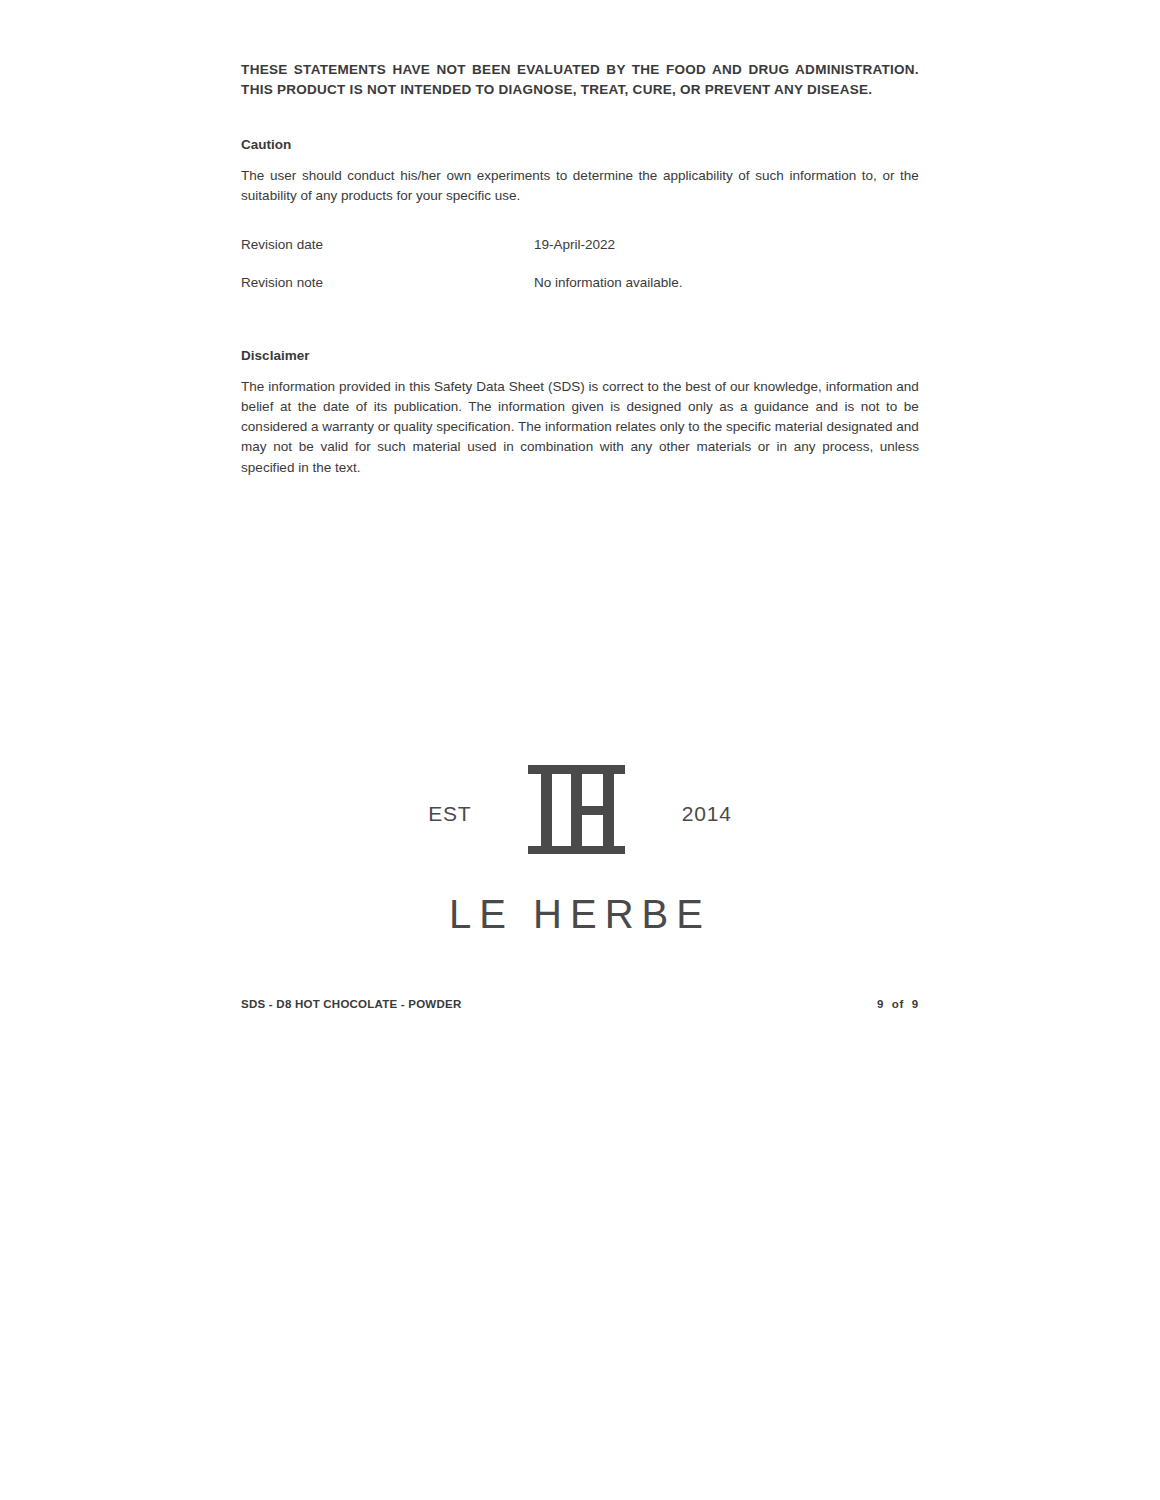THESE STATEMENTS HAVE NOT BEEN EVALUATED BY THE FOOD AND DRUG ADMINISTRATION. THIS PRODUCT IS NOT INTENDED TO DIAGNOSE, TREAT, CURE, OR PREVENT ANY DISEASE.
Caution
The user should conduct his/her own experiments to determine the applicability of such information to, or the suitability of any products for your specific use.
Revision date
19-April-2022
Revision note
No information available.
Disclaimer
The information provided in this Safety Data Sheet (SDS) is correct to the best of our knowledge, information and belief at the date of its publication. The information given is designed only as a guidance and is not to be considered a warranty or quality specification. The information relates only to the specific material designated and may not be valid for such material used in combination with any other materials or in any process, unless specified in the text.
EST
2014
LE HERBE
SDS - D8 HOT CHOCOLATE - POWDER
9 of 9